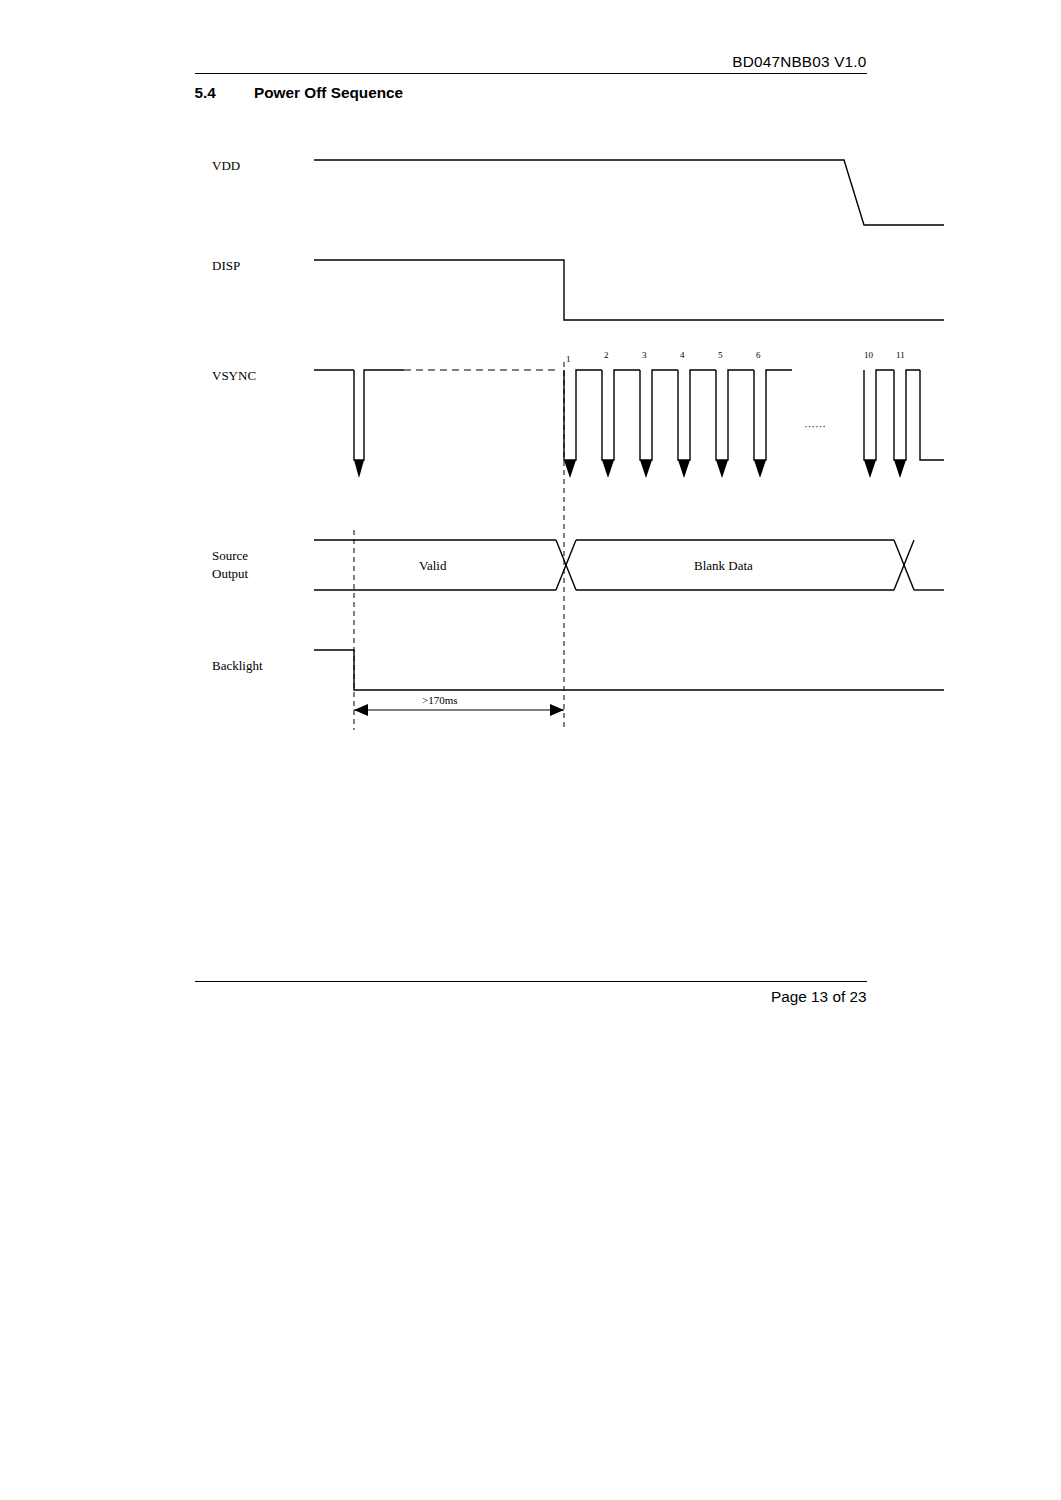BD047NBB03 V1.0
5.4 Power Off Sequence
VDD DISP VSYNC Source Output Backlight 1 2 3 4 5 6 ······ 10 11 Valid Blank Data >170ms
Page 13 of 23